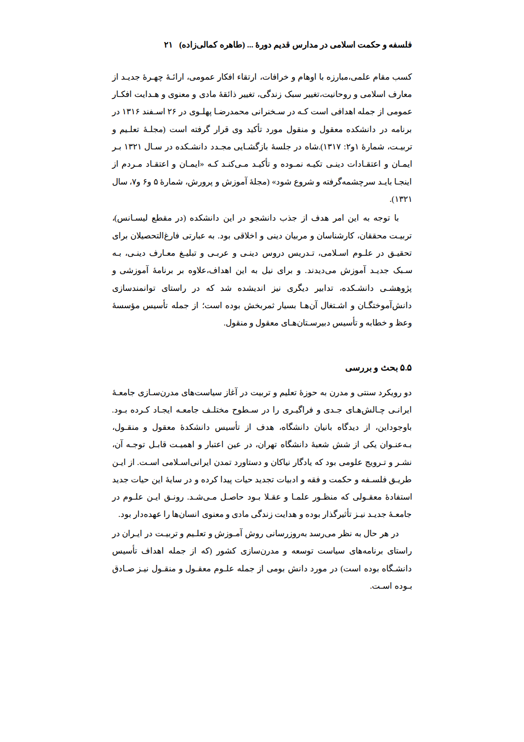فلسفه و حکمت اسلامی در مدارس قدیم دورهٔ ... (طاهره کمالی‌زاده) ۲۱
کسب مقام علمی،مبارزه با اوهام و خرافات، ارتقاء افکار عمومی، ارائـهٔ چهـرهٔ جدیـد از معارف اسلامی و روحانیت،تغییر سبک زندگی، تغییر ذائقهٔ مادی و معنوی و هـدایت افکـار عمومی از جمله اهدافی است کـه در سـخنرانی محمدرضـا پهلـوی در ۲۶ اسـفند ۱۳۱۶ در برنامه در دانشکده معقول و منقول مورد تأکید وی قرار گرفته است (مجلـهٔ تعلـیم و تربیـت، شمارهٔ ۱و۲: ۱۳۱۷).شاه در جلسهٔ بازگشـایی مجـدد دانشـکده در سـال ۱۳۲۱ بـر ایمـان و اعتقـادات دینـی تکیـه نمـوده و تأکیـد مـی‌کنـد کـه «ایمـان و اعتقـاد مـردم از اینجـا بایـد سرچشمه‌گرفته و شروع شود» (مجلهٔ آموزش و پرورش، شمارهٔ ۵ و۶ و۷، سال ۱۳۲۱).
با توجه به این امر هدف از جذب دانشجو در این دانشکده (در مقطع لیسـانس)، تربیـت محققان، کارشناسان و مربیان دینی و اخلاقی بود. به عبارتی فارغ‌التحصیلان برای تحقیـق در علـوم اسـلامی، تـدریس دروس دینـی و عربـی و تبلیـغ معـارف دینـی، بـه سـبک جدیـد آموزش می‌دیدند. و برای نیل به این اهداف،علاوه بر برنامهٔ آموزشی و پژوهشـی دانشـکده، تدابیر دیگری نیز اندیشده شد که در راستای توانمندسازی دانش‌آموختگـان و اشـتغال آن‌هـا بسیار ثمربخش بوده است؛ از جمله تأسیس مؤسسهٔ وعظ و خطابه و تأسیس دبیرسـتان‌هـای معقول و منقول.
۵.۵ بحث و بررسی
دو رویکرد سنتی و مدرن به حوزهٔ تعلیم و تربیت در آغاز سیاست‌های مدرن‌سـازی جامعـهٔ ایرانـی چـالش‌هـای جـدی و فراگیـری را در سـطوح مختلـف جامعـه ایجـاد کـرده بـود. باوجوداین، از دیدگاه بانیان دانشگاه، هدف از تأسیس دانشکدهٔ معقول و منقـول، بـه‌عنـوان یکی از شش شعبهٔ دانشگاه تهران، در عین اعتبار و اهمیـت قابـل توجـه آن، نشـر و تـرویج علومی بود که یادگار نیاکان و دستاورد تمدن ایرانی‌اسـلامی اسـت. از ایـن طریـق فلسـفه و حکمت و فقه و ادبیات تجدید حیات پیدا کرده و در سایهٔ این حیات جدید استفادهٔ معقـولی که منظـور علمـا و عقـلا بـود حاصـل مـی‌شـد. رونـق ایـن علـوم در جامعـهٔ جدیـد نیـز تأثیرگذار بوده و هدایت زندگی مادی و معنوی انسان‌ها را عهده‌دار بود.
در هر حال به نظر می‌رسد به‌روزرسانی روش آمـوزش و تعلـیم و تربیـت در ایـران در راستای برنامه‌های سیاست توسعه و مدرن‌سازی کشور (که از جمله اهداف تأسیس دانشـگاه بوده است) در مورد دانش بومی از جمله علـوم معقـول و منقـول نیـز صـادق بـوده اسـت.